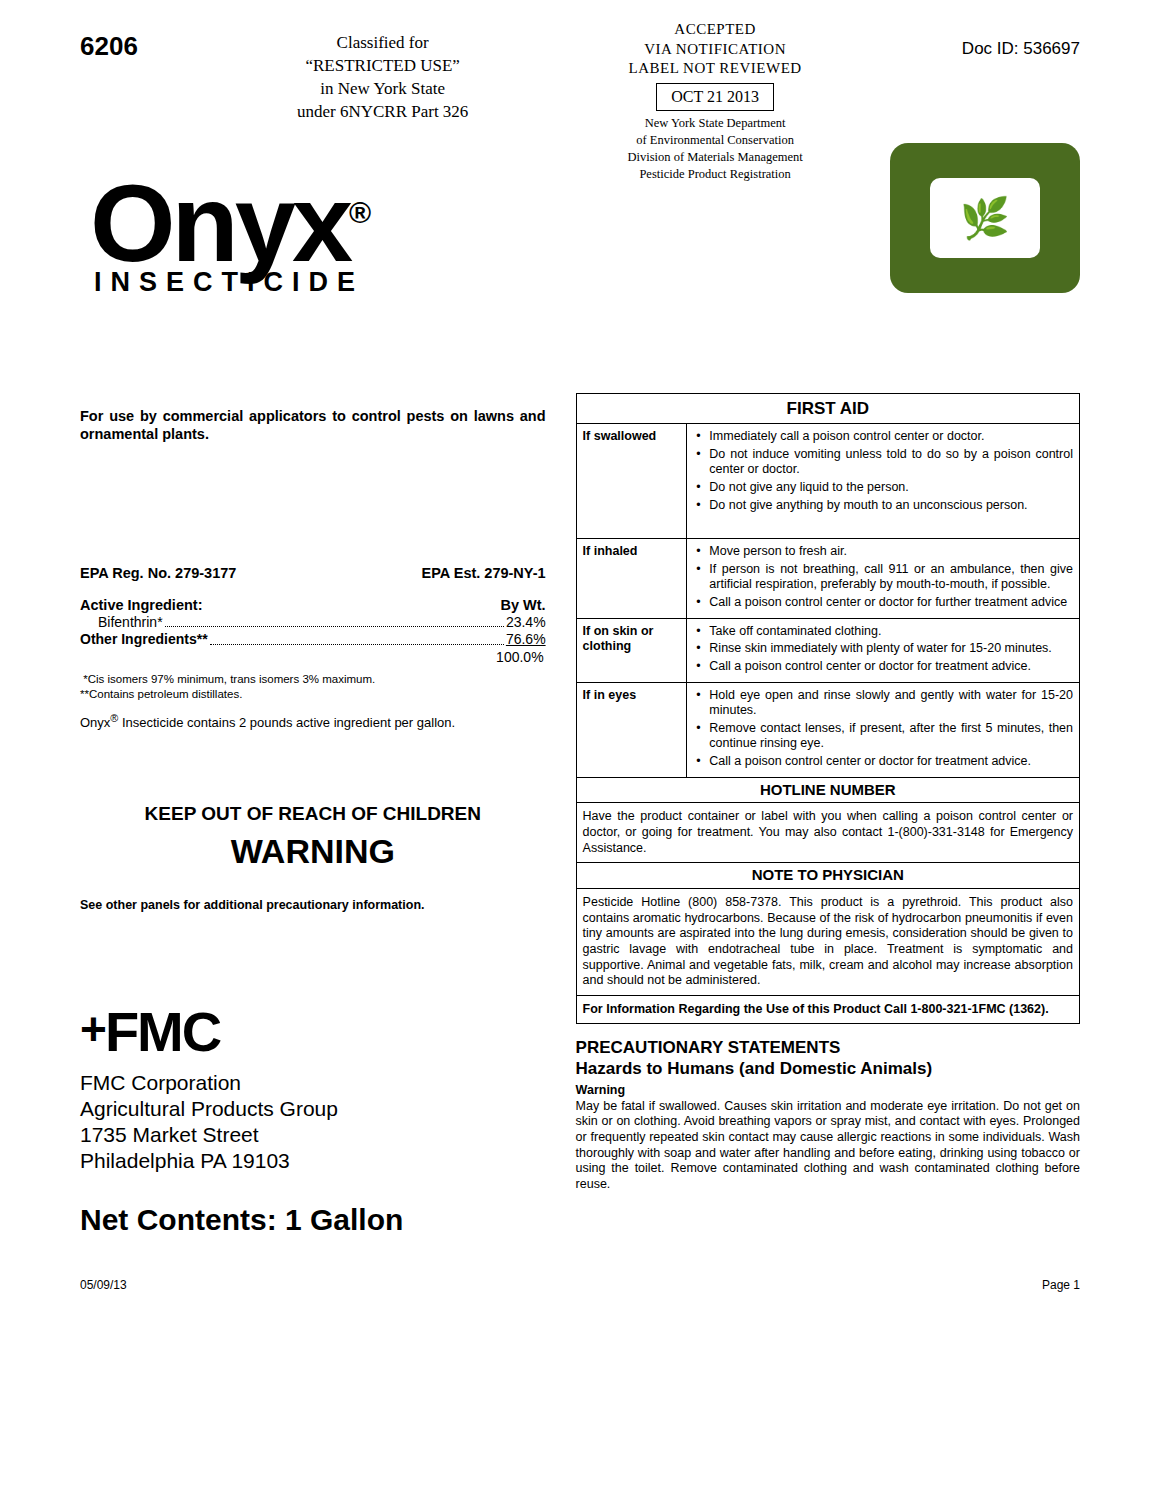6206
Classified for
“RESTRICTED USE”
in New York State
under 6NYCRR Part 326
ACCEPTED
VIA NOTIFICATION
LABEL NOT REVIEWED
OCT 21 2013
New York State Department
of Environmental Conservation
Division of Materials Management
Pesticide Product Registration
Doc ID: 536697
Onyx®
INSECTICIDE
🌿
For use by commercial applicators to control pests on lawns and ornamental plants.
EPA Reg. No. 279-3177 EPA Est. 279-NY-1
Active Ingredient: By Wt.
Bifenthrin* 23.4%
Other Ingredients** 76.6%
100.0%
*Cis isomers 97% minimum, trans isomers 3% maximum.
**Contains petroleum distillates.
Onyx® Insecticide contains 2 pounds active ingredient per gallon.
KEEP OUT OF REACH OF CHILDREN
WARNING
See other panels for additional precautionary information.
+FMC
FMC Corporation
Agricultural Products Group
1735 Market Street
Philadelphia PA 19103
Net Contents: 1 Gallon
| FIRST AID |
| --- |
| If swallowed | Immediately call a poison control center or doctor. Do not induce vomiting unless told to do so by a poison control center or doctor. Do not give any liquid to the person. Do not give anything by mouth to an unconscious person. |
| If inhaled | Move person to fresh air. If person is not breathing, call 911 or an ambulance, then give artificial respiration, preferably by mouth-to-mouth, if possible. Call a poison control center or doctor for further treatment advice |
| If on skin or clothing | Take off contaminated clothing. Rinse skin immediately with plenty of water for 15-20 minutes. Call a poison control center or doctor for treatment advice. |
| If in eyes | Hold eye open and rinse slowly and gently with water for 15-20 minutes. Remove contact lenses, if present, after the first 5 minutes, then continue rinsing eye. Call a poison control center or doctor for treatment advice. |
HOTLINE NUMBER
Have the product container or label with you when calling a poison control center or doctor, or going for treatment. You may also contact 1-(800)-331-3148 for Emergency Assistance.
NOTE TO PHYSICIAN
Pesticide Hotline (800) 858-7378. This product is a pyrethroid. This product also contains aromatic hydrocarbons. Because of the risk of hydrocarbon pneumonitis if even tiny amounts are aspirated into the lung during emesis, consideration should be given to gastric lavage with endotracheal tube in place. Treatment is symptomatic and supportive. Animal and vegetable fats, milk, cream and alcohol may increase absorption and should not be administered.
For Information Regarding the Use of this Product Call 1-800-321-1FMC (1362).
PRECAUTIONARY STATEMENTS
Hazards to Humans (and Domestic Animals)
Warning
May be fatal if swallowed. Causes skin irritation and moderate eye irritation. Do not get on skin or on clothing. Avoid breathing vapors or spray mist, and contact with eyes. Prolonged or frequently repeated skin contact may cause allergic reactions in some individuals. Wash thoroughly with soap and water after handling and before eating, drinking using tobacco or using the toilet. Remove contaminated clothing and wash contaminated clothing before reuse.
05/09/13
Page 1